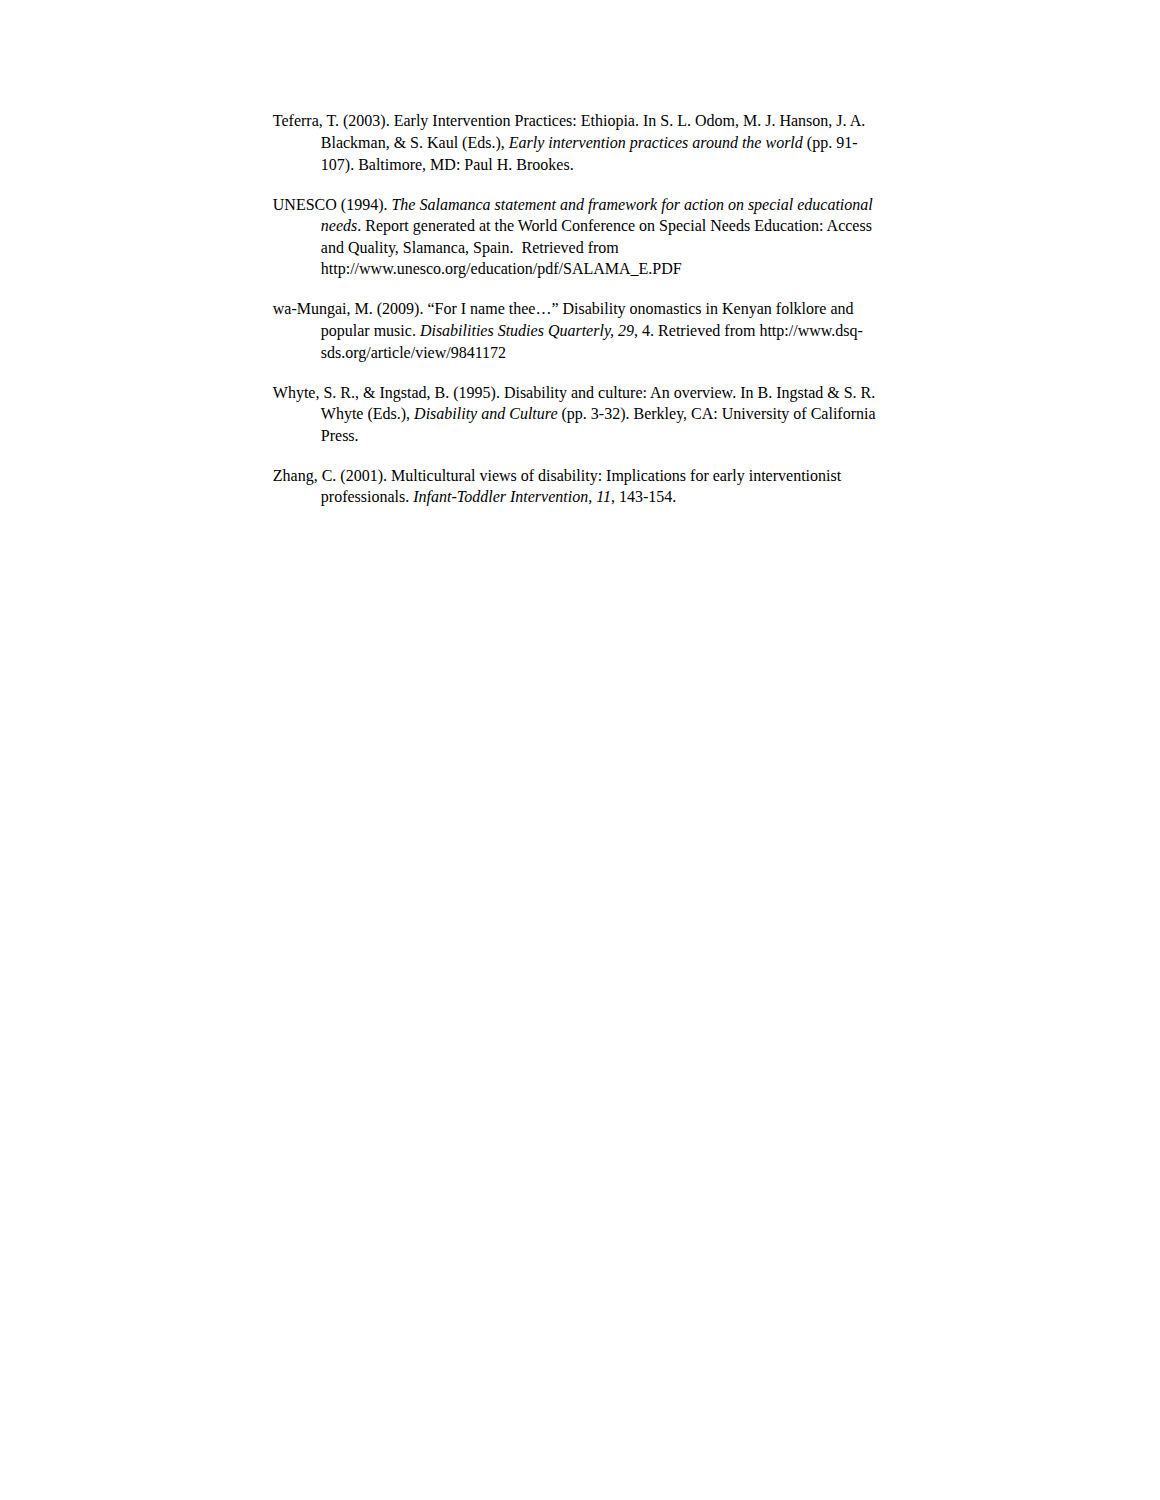Teferra, T. (2003). Early Intervention Practices: Ethiopia. In S. L. Odom, M. J. Hanson, J. A. Blackman, & S. Kaul (Eds.), Early intervention practices around the world (pp. 91-107). Baltimore, MD: Paul H. Brookes.
UNESCO (1994). The Salamanca statement and framework for action on special educational needs. Report generated at the World Conference on Special Needs Education: Access and Quality, Slamanca, Spain. Retrieved from http://www.unesco.org/education/pdf/SALAMA_E.PDF
wa-Mungai, M. (2009). “For I name thee…” Disability onomastics in Kenyan folklore and popular music. Disabilities Studies Quarterly, 29, 4. Retrieved from http://www.dsq-sds.org/article/view/9841172
Whyte, S. R., & Ingstad, B. (1995). Disability and culture: An overview. In B. Ingstad & S. R. Whyte (Eds.), Disability and Culture (pp. 3-32). Berkley, CA: University of California Press.
Zhang, C. (2001). Multicultural views of disability: Implications for early interventionist professionals. Infant-Toddler Intervention, 11, 143-154.